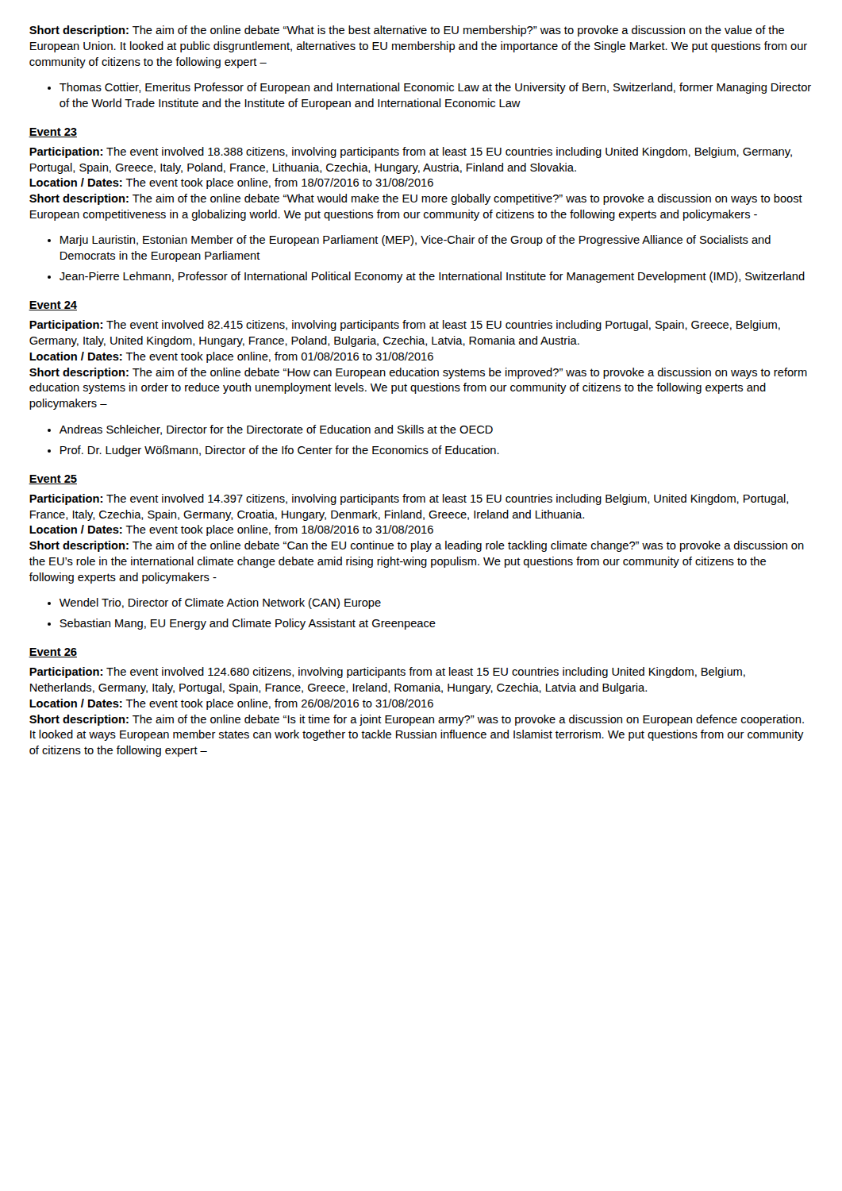Short description: The aim of the online debate “What is the best alternative to EU membership?” was to provoke a discussion on the value of the European Union. It looked at public disgruntlement, alternatives to EU membership and the importance of the Single Market. We put questions from our community of citizens to the following expert –
Thomas Cottier, Emeritus Professor of European and International Economic Law at the University of Bern, Switzerland, former Managing Director of the World Trade Institute and the Institute of European and International Economic Law
Event 23
Participation: The event involved 18.388 citizens, involving participants from at least 15 EU countries including United Kingdom, Belgium, Germany, Portugal, Spain, Greece, Italy, Poland, France, Lithuania, Czechia, Hungary, Austria, Finland and Slovakia.
Location / Dates: The event took place online, from 18/07/2016 to 31/08/2016
Short description: The aim of the online debate “What would make the EU more globally competitive?” was to provoke a discussion on ways to boost European competitiveness in a globalizing world. We put questions from our community of citizens to the following experts and policymakers -
Marju Lauristin, Estonian Member of the European Parliament (MEP), Vice-Chair of the Group of the Progressive Alliance of Socialists and Democrats in the European Parliament
Jean-Pierre Lehmann, Professor of International Political Economy at the International Institute for Management Development (IMD), Switzerland
Event 24
Participation: The event involved 82.415 citizens, involving participants from at least 15 EU countries including Portugal, Spain, Greece, Belgium, Germany, Italy, United Kingdom, Hungary, France, Poland, Bulgaria, Czechia, Latvia, Romania and Austria.
Location / Dates: The event took place online, from 01/08/2016 to 31/08/2016
Short description: The aim of the online debate “How can European education systems be improved?” was to provoke a discussion on ways to reform education systems in order to reduce youth unemployment levels. We put questions from our community of citizens to the following experts and policymakers –
Andreas Schleicher, Director for the Directorate of Education and Skills at the OECD
Prof. Dr. Ludger Wößmann, Director of the Ifo Center for the Economics of Education.
Event 25
Participation: The event involved 14.397 citizens, involving participants from at least 15 EU countries including Belgium, United Kingdom, Portugal, France, Italy, Czechia, Spain, Germany, Croatia, Hungary, Denmark, Finland, Greece, Ireland and Lithuania.
Location / Dates: The event took place online, from 18/08/2016 to 31/08/2016
Short description: The aim of the online debate “Can the EU continue to play a leading role tackling climate change?” was to provoke a discussion on the EU’s role in the international climate change debate amid rising right-wing populism. We put questions from our community of citizens to the following experts and policymakers -
Wendel Trio, Director of Climate Action Network (CAN) Europe
Sebastian Mang, EU Energy and Climate Policy Assistant at Greenpeace
Event 26
Participation: The event involved 124.680 citizens, involving participants from at least 15 EU countries including United Kingdom, Belgium, Netherlands, Germany, Italy, Portugal, Spain, France, Greece, Ireland, Romania, Hungary, Czechia, Latvia and Bulgaria.
Location / Dates: The event took place online, from 26/08/2016 to 31/08/2016
Short description: The aim of the online debate “Is it time for a joint European army?” was to provoke a discussion on European defence cooperation. It looked at ways European member states can work together to tackle Russian influence and Islamist terrorism. We put questions from our community of citizens to the following expert –